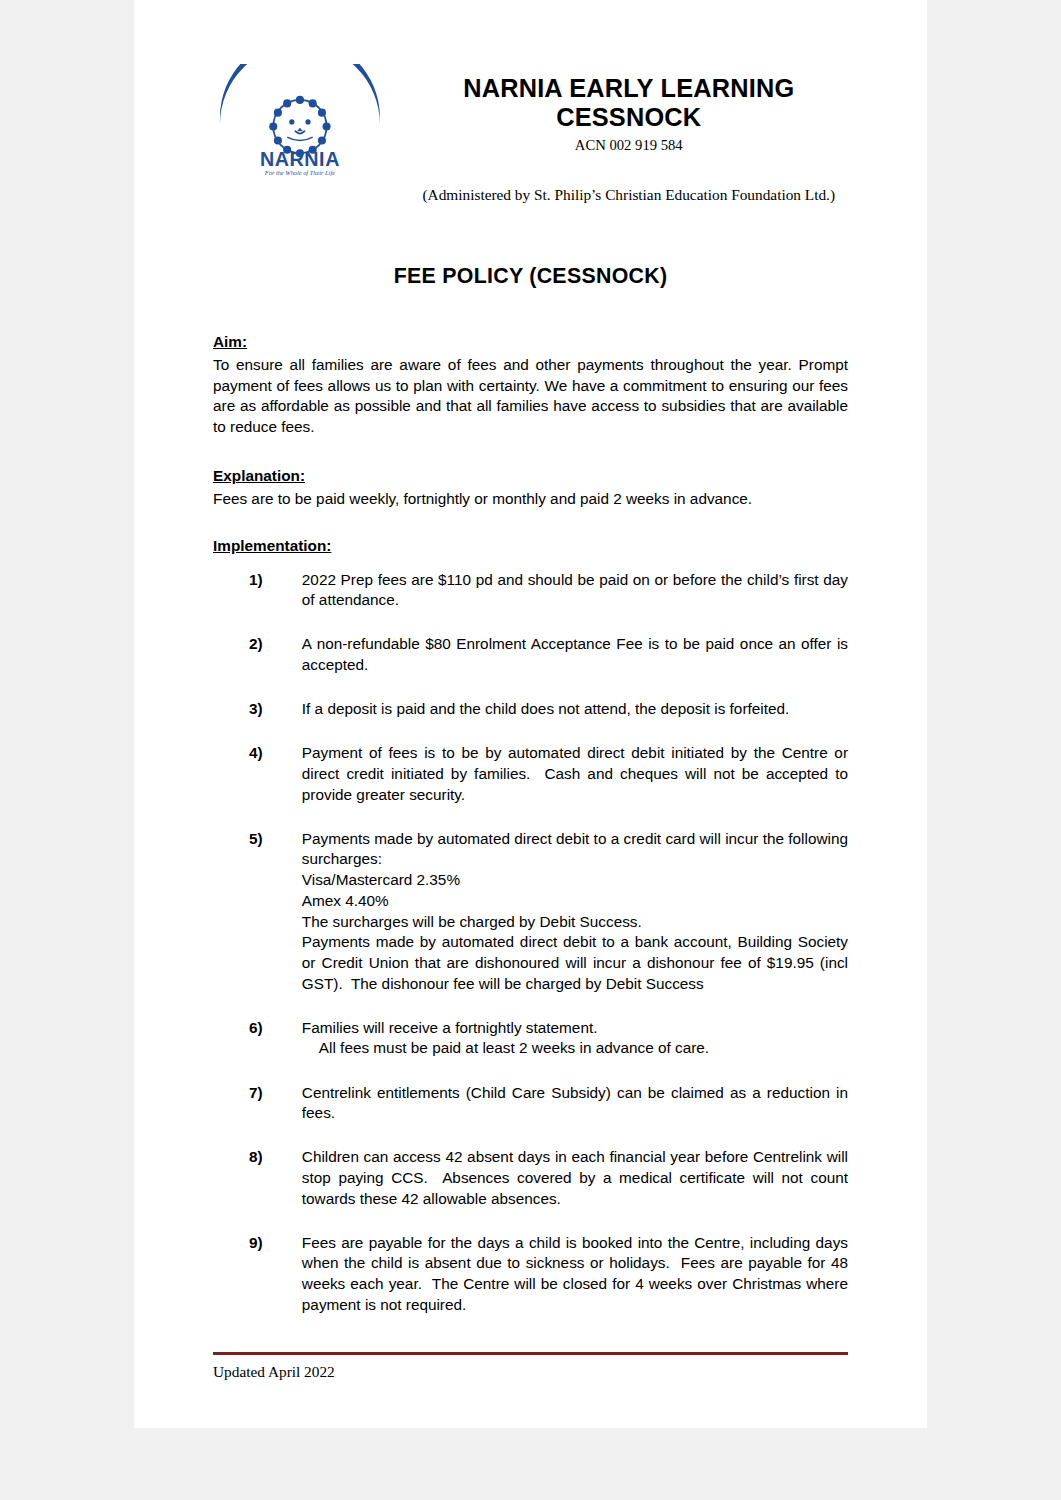St. Philip’s Christian College NARNIA For the Whole of Their Life
NARNIA EARLY LEARNING
CESSNOCK
ACN 002 919 584
(Administered by St. Philip’s Christian Education Foundation Ltd.)
FEE POLICY (CESSNOCK)
Aim:
To ensure all families are aware of fees and other payments throughout the year. Prompt payment of fees allows us to plan with certainty. We have a commitment to ensuring our fees are as affordable as possible and that all families have access to subsidies that are available to reduce fees.
Explanation:
Fees are to be paid weekly, fortnightly or monthly and paid 2 weeks in advance.
Implementation:
2022 Prep fees are $110 pd and should be paid on or before the child’s first day of attendance.
A non-refundable $80 Enrolment Acceptance Fee is to be paid once an offer is accepted.
If a deposit is paid and the child does not attend, the deposit is forfeited.
Payment of fees is to be by automated direct debit initiated by the Centre or direct credit initiated by families. Cash and cheques will not be accepted to provide greater security.
Payments made by automated direct debit to a credit card will incur the following surcharges: Visa/Mastercard 2.35% Amex 4.40% The surcharges will be charged by Debit Success. Payments made by automated direct debit to a bank account, Building Society or Credit Union that are dishonoured will incur a dishonour fee of $19.95 (incl GST). The dishonour fee will be charged by Debit Success
Families will receive a fortnightly statement. All fees must be paid at least 2 weeks in advance of care.
Centrelink entitlements (Child Care Subsidy) can be claimed as a reduction in fees.
Children can access 42 absent days in each financial year before Centrelink will stop paying CCS. Absences covered by a medical certificate will not count towards these 42 allowable absences.
Fees are payable for the days a child is booked into the Centre, including days when the child is absent due to sickness or holidays. Fees are payable for 48 weeks each year. The Centre will be closed for 4 weeks over Christmas where payment is not required.
Updated April 2022